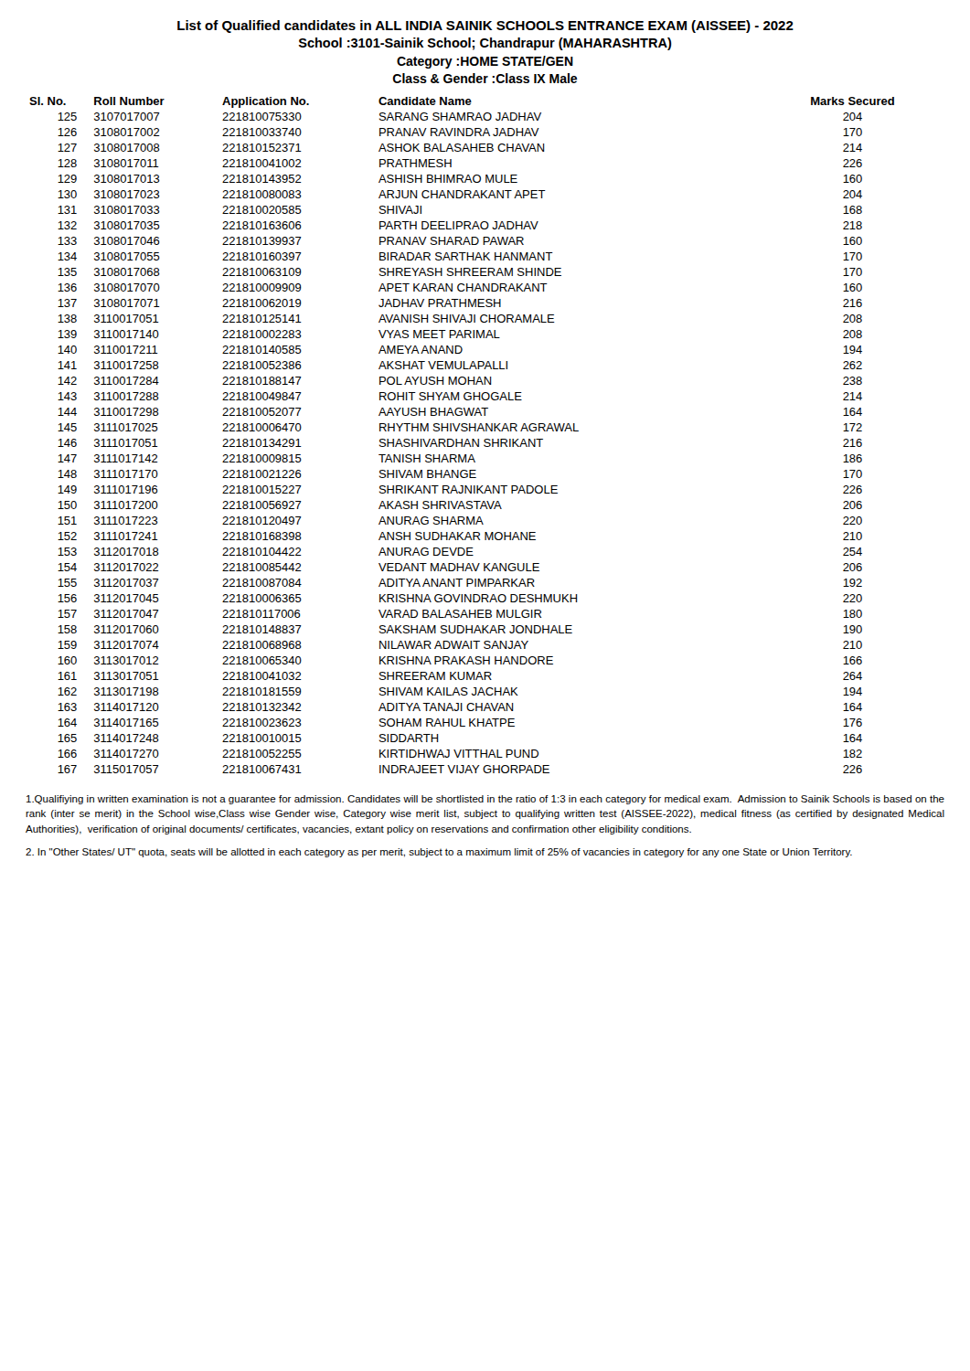List of Qualified candidates in ALL INDIA SAINIK SCHOOLS ENTRANCE EXAM (AISSEE) - 2022
School :3101-Sainik School; Chandrapur (MAHARASHTRA)
Category :HOME STATE/GEN
Class & Gender :Class IX Male
| Sl. No. | Roll Number | Application No. | Candidate Name | Marks Secured |
| --- | --- | --- | --- | --- |
| 125 | 3107017007 | 221810075330 | SARANG SHAMRAO JADHAV | 204 |
| 126 | 3108017002 | 221810033740 | PRANAV RAVINDRA JADHAV | 170 |
| 127 | 3108017008 | 221810152371 | ASHOK BALASAHEB CHAVAN | 214 |
| 128 | 3108017011 | 221810041002 | PRATHMESH | 226 |
| 129 | 3108017013 | 221810143952 | ASHISH BHIMRAO MULE | 160 |
| 130 | 3108017023 | 221810080083 | ARJUN CHANDRAKANT APET | 204 |
| 131 | 3108017033 | 221810020585 | SHIVAJI | 168 |
| 132 | 3108017035 | 221810163606 | PARTH DEELIPRAO JADHAV | 218 |
| 133 | 3108017046 | 221810139937 | PRANAV SHARAD PAWAR | 160 |
| 134 | 3108017055 | 221810160397 | BIRADAR SARTHAK HANMANT | 170 |
| 135 | 3108017068 | 221810063109 | SHREYASH SHREERAM SHINDE | 170 |
| 136 | 3108017070 | 221810009909 | APET KARAN CHANDRAKANT | 160 |
| 137 | 3108017071 | 221810062019 | JADHAV PRATHMESH | 216 |
| 138 | 3110017051 | 221810125141 | AVANISH SHIVAJI CHORAMALE | 208 |
| 139 | 3110017140 | 221810002283 | VYAS MEET PARIMAL | 208 |
| 140 | 3110017211 | 221810140585 | AMEYA ANAND | 194 |
| 141 | 3110017258 | 221810052386 | AKSHAT VEMULAPALLI | 262 |
| 142 | 3110017284 | 221810188147 | POL AYUSH MOHAN | 238 |
| 143 | 3110017288 | 221810049847 | ROHIT SHYAM GHOGALE | 214 |
| 144 | 3110017298 | 221810052077 | AAYUSH BHAGWAT | 164 |
| 145 | 3111017025 | 221810006470 | RHYTHM SHIVSHANKAR AGRAWAL | 172 |
| 146 | 3111017051 | 221810134291 | SHASHIVARDHAN SHRIKANT | 216 |
| 147 | 3111017142 | 221810009815 | TANISH SHARMA | 186 |
| 148 | 3111017170 | 221810021226 | SHIVAM BHANGE | 170 |
| 149 | 3111017196 | 221810015227 | SHRIKANT RAJNIKANT PADOLE | 226 |
| 150 | 3111017200 | 221810056927 | AKASH SHRIVASTAVA | 206 |
| 151 | 3111017223 | 221810120497 | ANURAG SHARMA | 220 |
| 152 | 3111017241 | 221810168398 | ANSH SUDHAKAR MOHANE | 210 |
| 153 | 3112017018 | 221810104422 | ANURAG DEVDE | 254 |
| 154 | 3112017022 | 221810085442 | VEDANT MADHAV KANGULE | 206 |
| 155 | 3112017037 | 221810087084 | ADITYA ANANT PIMPARKAR | 192 |
| 156 | 3112017045 | 221810006365 | KRISHNA GOVINDRAO DESHMUKH | 220 |
| 157 | 3112017047 | 221810117006 | VARAD BALASAHEB MULGIR | 180 |
| 158 | 3112017060 | 221810148837 | SAKSHAM SUDHAKAR JONDHALE | 190 |
| 159 | 3112017074 | 221810068968 | NILAWAR ADWAIT SANJAY | 210 |
| 160 | 3113017012 | 221810065340 | KRISHNA PRAKASH HANDORE | 166 |
| 161 | 3113017051 | 221810041032 | SHREERAM KUMAR | 264 |
| 162 | 3113017198 | 221810181559 | SHIVAM KAILAS JACHAK | 194 |
| 163 | 3114017120 | 221810132342 | ADITYA TANAJI CHAVAN | 164 |
| 164 | 3114017165 | 221810023623 | SOHAM RAHUL KHATPE | 176 |
| 165 | 3114017248 | 221810010015 | SIDDARTH | 164 |
| 166 | 3114017270 | 221810052255 | KIRTIDHWAJ VITTHAL PUND | 182 |
| 167 | 3115017057 | 221810067431 | INDRAJEET VIJAY GHORPADE | 226 |
1.Qualifiying in written examination is not a guarantee for admission. Candidates will be shortlisted in the ratio of 1:3 in each category for medical exam. Admission to Sainik Schools is based on the rank (inter se merit) in the School wise,Class wise Gender wise, Category wise merit list, subject to qualifying written test (AISSEE-2022), medical fitness (as certified by designated Medical Authorities), verification of original documents/ certificates, vacancies, extant policy on reservations and confirmation other eligibility conditions.
2. In "Other States/ UT" quota, seats will be allotted in each category as per merit, subject to a maximum limit of 25% of vacancies in category for any one State or Union Territory.